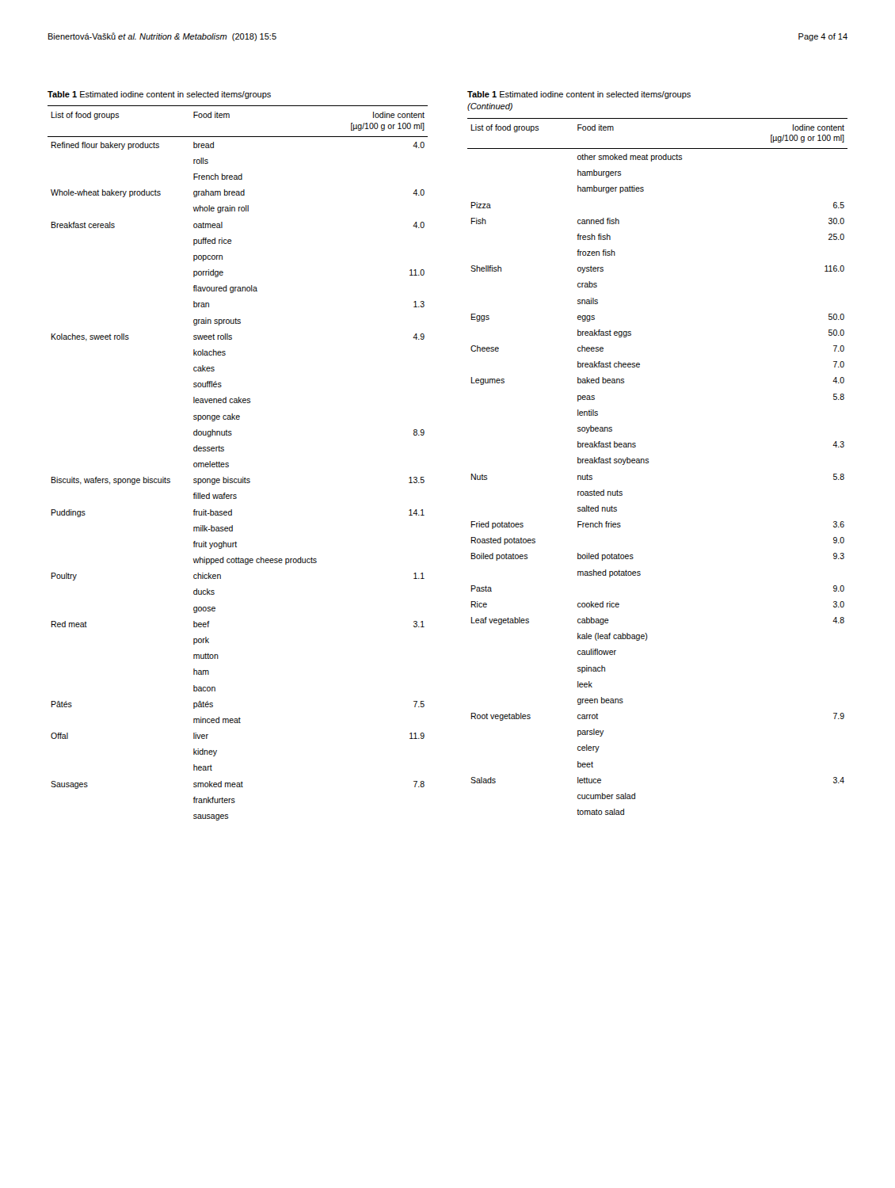Bienertová-Vašků et al. Nutrition & Metabolism (2018) 15:5
Page 4 of 14
Table 1 Estimated iodine content in selected items/groups
| List of food groups | Food item | Iodine content [µg/100 g or 100 ml] |
| --- | --- | --- |
| Refined flour bakery products | bread | 4.0 |
| | rolls | |
| | French bread | |
| Whole-wheat bakery products | graham bread | 4.0 |
| | whole grain roll | |
| Breakfast cereals | oatmeal | 4.0 |
| | puffed rice | |
| | popcorn | |
| | porridge | 11.0 |
| | flavoured granola | |
| | bran | 1.3 |
| | grain sprouts | |
| Kolaches, sweet rolls | sweet rolls | 4.9 |
| | kolaches | |
| | cakes | |
| | soufflés | |
| | leavened cakes | |
| | sponge cake | |
| | doughnuts | 8.9 |
| | desserts | |
| | omelettes | |
| Biscuits, wafers, sponge biscuits | sponge biscuits | 13.5 |
| | filled wafers | |
| Puddings | fruit-based | 14.1 |
| | milk-based | |
| | fruit yoghurt | |
| | whipped cottage cheese products | |
| Poultry | chicken | 1.1 |
| | ducks | |
| | goose | |
| Red meat | beef | 3.1 |
| | pork | |
| | mutton | |
| | ham | |
| | bacon | |
| Pâtés | pâtés | 7.5 |
| | minced meat | |
| Offal | liver | 11.9 |
| | kidney | |
| | heart | |
| Sausages | smoked meat | 7.8 |
| | frankfurters | |
| | sausages | |
Table 1 Estimated iodine content in selected items/groups (Continued)
| List of food groups | Food item | Iodine content [µg/100 g or 100 ml] |
| --- | --- | --- |
| | other smoked meat products | |
| | hamburgers | |
| | hamburger patties | |
| Pizza | | 6.5 |
| Fish | canned fish | 30.0 |
| | fresh fish | 25.0 |
| | frozen fish | |
| Shellfish | oysters | 116.0 |
| | crabs | |
| | snails | |
| Eggs | eggs | 50.0 |
| | breakfast eggs | 50.0 |
| Cheese | cheese | 7.0 |
| | breakfast cheese | 7.0 |
| Legumes | baked beans | 4.0 |
| | peas | 5.8 |
| | lentils | |
| | soybeans | |
| | breakfast beans | 4.3 |
| | breakfast soybeans | |
| Nuts | nuts | 5.8 |
| | roasted nuts | |
| | salted nuts | |
| Fried potatoes | French fries | 3.6 |
| Roasted potatoes | | 9.0 |
| Boiled potatoes | boiled potatoes | 9.3 |
| | mashed potatoes | |
| Pasta | | 9.0 |
| Rice | cooked rice | 3.0 |
| Leaf vegetables | cabbage | 4.8 |
| | kale (leaf cabbage) | |
| | cauliflower | |
| | spinach | |
| | leek | |
| | green beans | |
| Root vegetables | carrot | 7.9 |
| | parsley | |
| | celery | |
| | beet | |
| Salads | lettuce | 3.4 |
| | cucumber salad | |
| | tomato salad | |